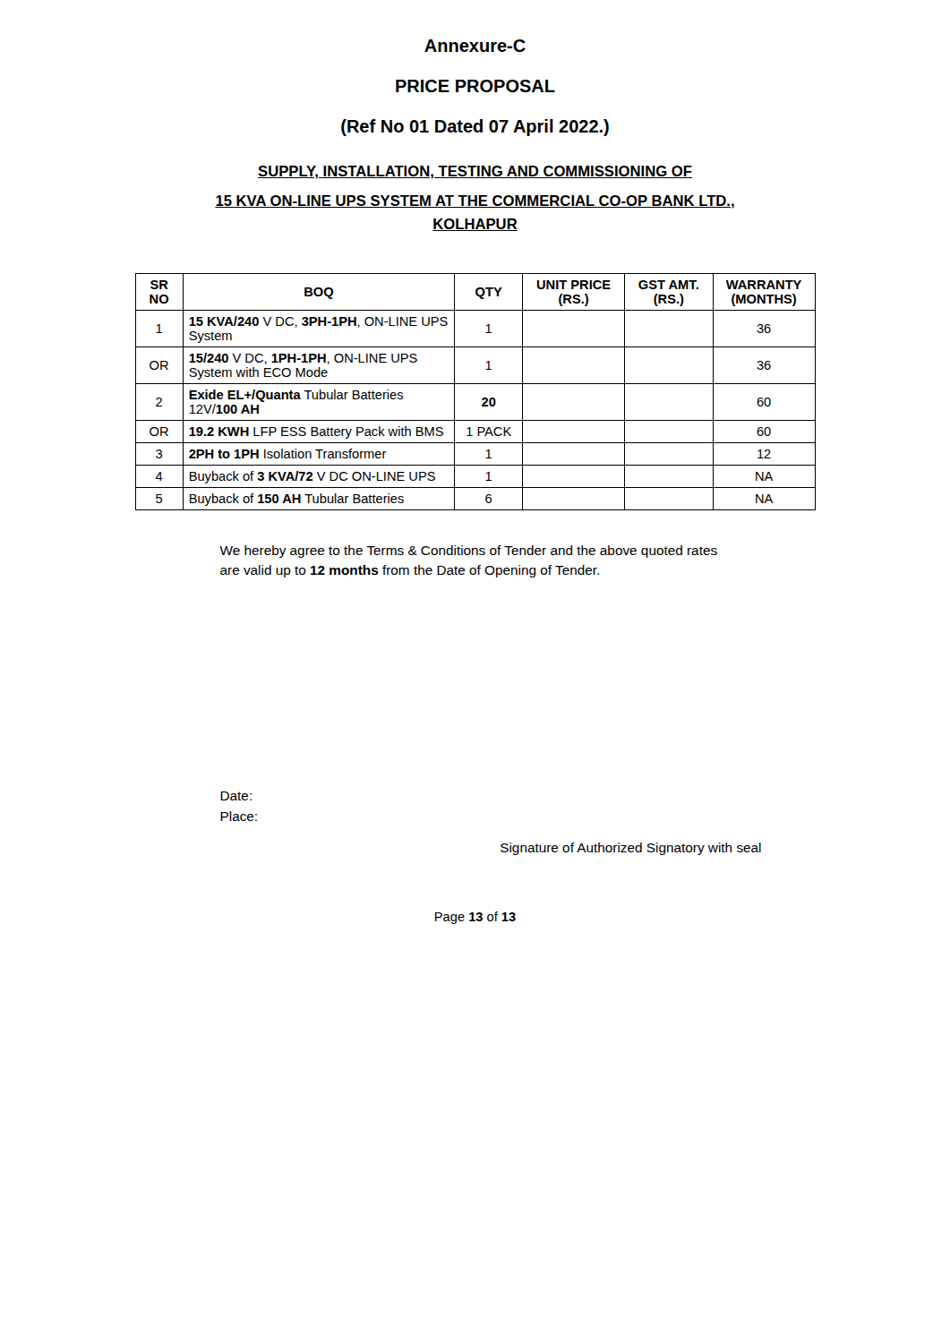Annexure-C
PRICE PROPOSAL
(Ref No 01 Dated 07 April 2022.)
SUPPLY, INSTALLATION, TESTING AND COMMISSIONING OF
15 KVA ON-LINE UPS SYSTEM AT THE COMMERCIAL CO-OP BANK LTD.,
KOLHAPUR
| SR NO | BOQ | QTY | UNIT PRICE (RS.) | GST AMT. (RS.) | WARRANTY (MONTHS) |
| --- | --- | --- | --- | --- | --- |
| 1 | 15 KVA/240 V DC, 3PH-1PH , ON-LINE UPS System | 1 | | | 36 |
| OR | 15/240 V DC, 1PH-1PH , ON-LINE UPS System with ECO Mode | 1 | | | 36 |
| 2 | Exide EL+/Quanta Tubular Batteries 12V/ 100 AH | 20 | | | 60 |
| OR | 19.2 KWH LFP ESS Battery Pack with BMS | 1 PACK | | | 60 |
| 3 | 2PH to 1PH Isolation Transformer | 1 | | | 12 |
| 4 | Buyback of 3 KVA/72 V DC ON-LINE UPS | 1 | | | NA |
| 5 | Buyback of 150 AH Tubular Batteries | 6 | | | NA |
We hereby agree to the Terms & Conditions of Tender and the above quoted rates
are valid up to 12 months from the Date of Opening of Tender.
Date:
Place:
Signature of Authorized Signatory with seal
Page 13 of 13